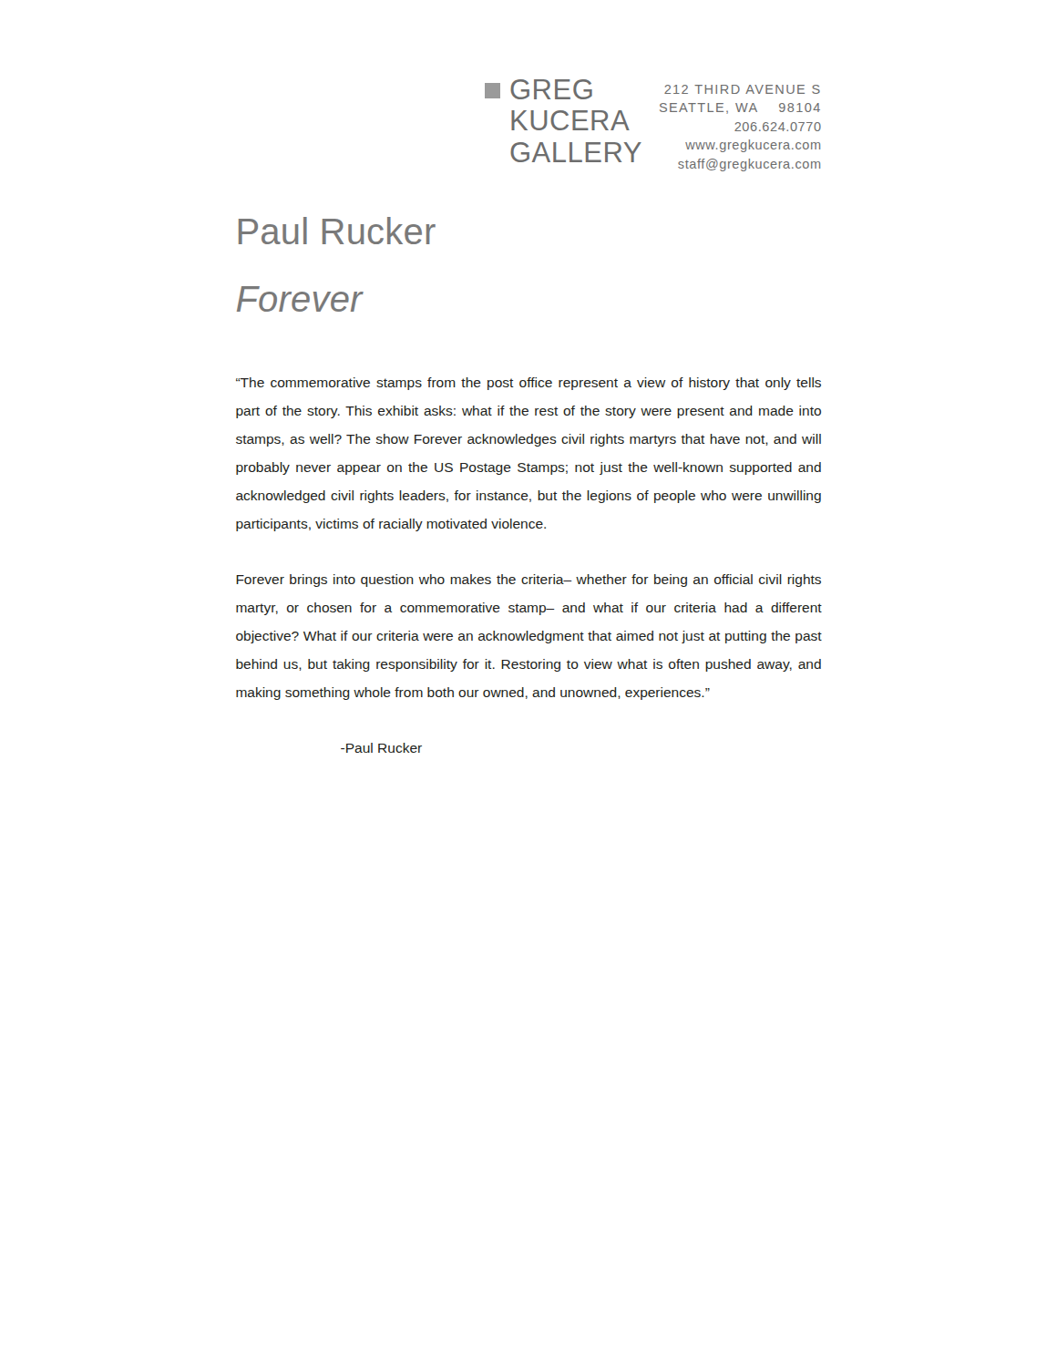GREG
KUCERA
GALLERY
212 THIRD AVENUE S
SEATTLE, WA 98104
206.624.0770
www.gregkucera.com
staff@gregkucera.com
Paul Rucker
Forever
“The commemorative stamps from the post office represent a view of history that only tells part of the story. This exhibit asks: what if the rest of the story were present and made into stamps, as well? The show Forever acknowledges civil rights martyrs that have not, and will probably never appear on the US Postage Stamps; not just the well-known supported and acknowledged civil rights leaders, for instance, but the legions of people who were unwilling participants, victims of racially motivated violence.
Forever brings into question who makes the criteria– whether for being an official civil rights martyr, or chosen for a commemorative stamp– and what if our criteria had a different objective? What if our criteria were an acknowledgment that aimed not just at putting the past behind us, but taking responsibility for it. Restoring to view what is often pushed away, and making something whole from both our owned, and unowned, experiences.”
-Paul Rucker